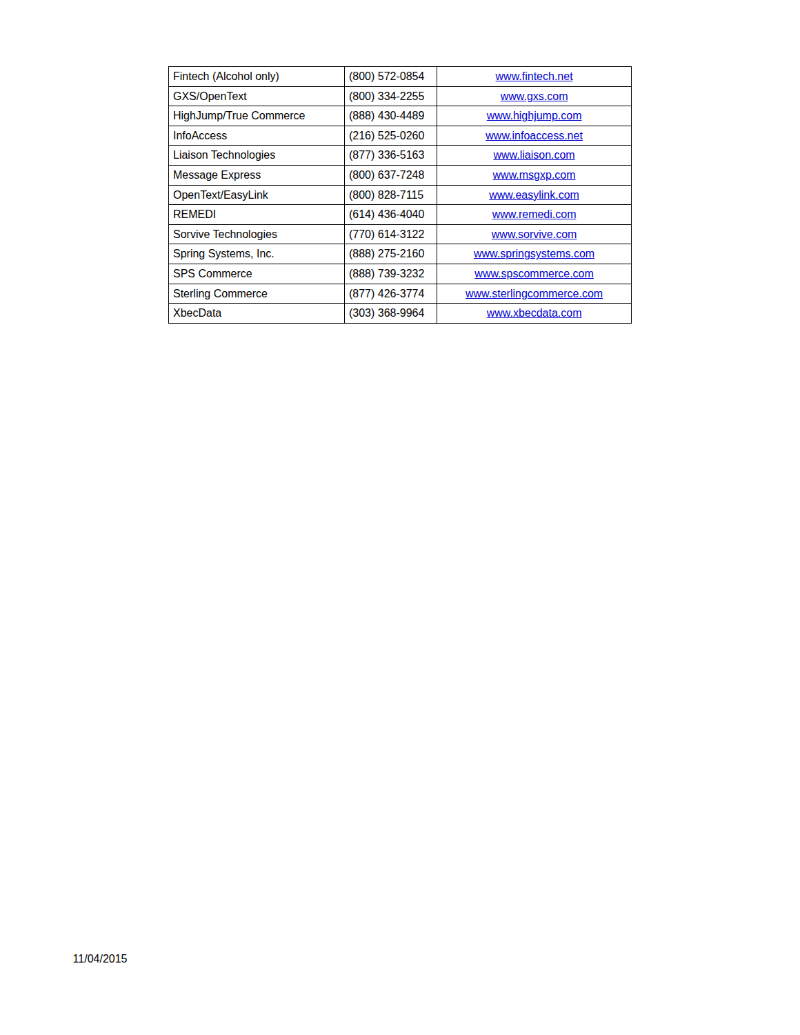| Fintech (Alcohol only) | (800) 572-0854 | www.fintech.net |
| GXS/OpenText | (800) 334-2255 | www.gxs.com |
| HighJump/True Commerce | (888) 430-4489 | www.highjump.com |
| InfoAccess | (216) 525-0260 | www.infoaccess.net |
| Liaison Technologies | (877) 336-5163 | www.liaison.com |
| Message Express | (800) 637-7248 | www.msgxp.com |
| OpenText/EasyLink | (800) 828-7115 | www.easylink.com |
| REMEDI | (614) 436-4040 | www.remedi.com |
| Sorvive Technologies | (770) 614-3122 | www.sorvive.com |
| Spring Systems, Inc. | (888) 275-2160 | www.springsystems.com |
| SPS Commerce | (888) 739-3232 | www.spscommerce.com |
| Sterling Commerce | (877) 426-3774 | www.sterlingcommerce.com |
| XbecData | (303) 368-9964 | www.xbecdata.com |
11/04/2015